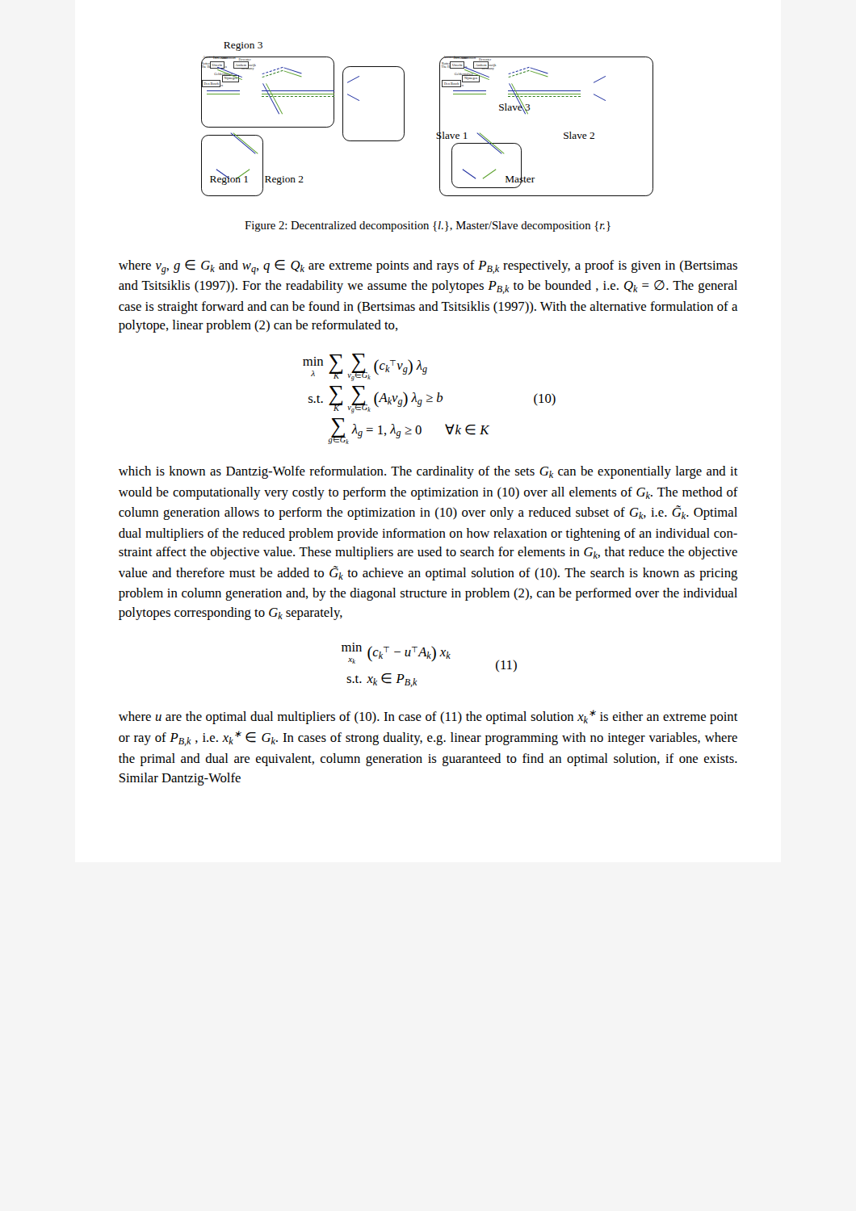Region 3
Amsterdam
Hilversum
Amersfoort
Rotterdam
The Hague
Rhenen
Tiel
Deventer
Winterswijk
Germany
Geldermalsen
Breda
Eindhoven
Utrecht
Arnhem
Nijmegen
Den Bosch
Region 1
Region 2
Amsterdam
Hilversum
Amersfoort
Rotterdam
The Hague
Rhenen
Tiel
Deventer
Winterswijk
Germany
Geldermalsen
Breda
Eindhoven
Utrecht
Arnhem
Nijmegen
Den Bosch
Slave 3
Slave 1
Slave 2
Master
Figure 2: Decentralized decomposition {l.}, Master/Slave decomposition {r.}
where vg, g ∈ Gk and wq, q ∈ Qk are extreme points and rays of PB,k respectively, a proof is given in (Bertsimas and Tsitsiklis (1997)). For the readability we assume the polytopes PB,k to be bounded , i.e. Qk = ∅. The general case is straight forward and can be found in (Bertsimas and Tsitsiklis (1997)). With the alternative formulation of a polytope, linear problem (2) can be reformulated to,
| min λ | ∑ K ∑ v g ∈ G k ( c k v g ) λ g |
| s.t. | ∑ K ∑ v g ∈ G k ( A k v g ) λ g ≥ b |
| | ∑ g ∈ G k λ g = 1, λ g ≥ 0 ∀ k ∈ K |
(10)
which is known as Dantzig-Wolfe reformulation. The cardinality of the sets Gk can be exponentially large and it would be computationally very costly to perform the optimization in (10) over all elements of Gk. The method of column generation allows to perform the optimization in (10) over only a reduced subset of Gk, i.e. G̃k. Optimal dual multipliers of the reduced problem provide information on how relaxation or tightening of an individual constraint affect the objective value. These multipliers are used to search for elements in Gk, that reduce the objective value and therefore must be added to G̃k to achieve an optimal solution of (10). The search is known as pricing problem in column generation and, by the diagonal structure in problem (2), can be performed over the individual polytopes corresponding to Gk separately,
| min x k | ( c k − u A k ) x k |
| s.t. | x k ∈ P B,k |
(11)
where u are the optimal dual multipliers of (10). In case of (11) the optimal solution xk∗ is either an extreme point or ray of PB,k , i.e. xk∗ ∈ Gk. In cases of strong duality, e.g. linear programming with no integer variables, where the primal and dual are equivalent, column generation is guaranteed to find an optimal solution, if one exists. Similar Dantzig-Wolfe